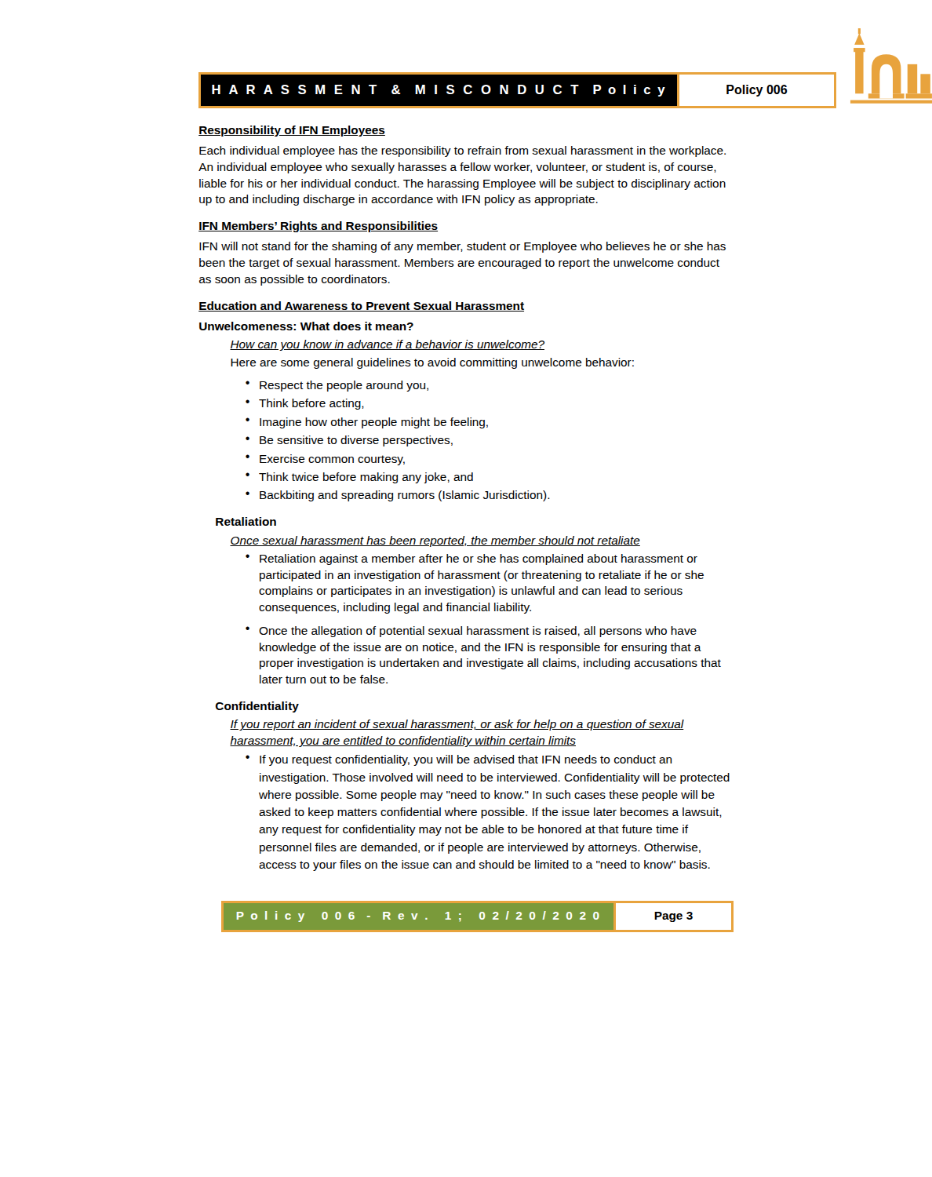H A R A S S M E N T & M I S C O N D U C T P o l i c y
Policy 006
Responsibility of IFN Employees
Each individual employee has the responsibility to refrain from sexual harassment in the workplace. An individual employee who sexually harasses a fellow worker, volunteer, or student is, of course, liable for his or her individual conduct. The harassing Employee will be subject to disciplinary action up to and including discharge in accordance with IFN policy as appropriate.
IFN Members’ Rights and Responsibilities
IFN will not stand for the shaming of any member, student or Employee who believes he or she has been the target of sexual harassment. Members are encouraged to report the unwelcome conduct as soon as possible to coordinators.
Education and Awareness to Prevent Sexual Harassment
Unwelcomeness: What does it mean?
How can you know in advance if a behavior is unwelcome?
Here are some general guidelines to avoid committing unwelcome behavior:
Respect the people around you,
Think before acting,
Imagine how other people might be feeling,
Be sensitive to diverse perspectives,
Exercise common courtesy,
Think twice before making any joke, and
Backbiting and spreading rumors (Islamic Jurisdiction).
Retaliation
Once sexual harassment has been reported, the member should not retaliate
Retaliation against a member after he or she has complained about harassment or participated in an investigation of harassment (or threatening to retaliate if he or she complains or participates in an investigation) is unlawful and can lead to serious consequences, including legal and financial liability.
Once the allegation of potential sexual harassment is raised, all persons who have knowledge of the issue are on notice, and the IFN is responsible for ensuring that a proper investigation is undertaken and investigate all claims, including accusations that later turn out to be false.
Confidentiality
If you report an incident of sexual harassment, or ask for help on a question of sexual harassment, you are entitled to confidentiality within certain limits
If you request confidentiality, you will be advised that IFN needs to conduct an investigation. Those involved will need to be interviewed. Confidentiality will be protected where possible. Some people may "need to know." In such cases these people will be asked to keep matters confidential where possible. If the issue later becomes a lawsuit, any request for confidentiality may not be able to be honored at that future time if personnel files are demanded, or if people are interviewed by attorneys. Otherwise, access to your files on the issue can and should be limited to a "need to know" basis.
P o l i c y 0 0 6 - R e v . 1 ; 0 2 / 2 0 / 2 0 2 0
Page 3